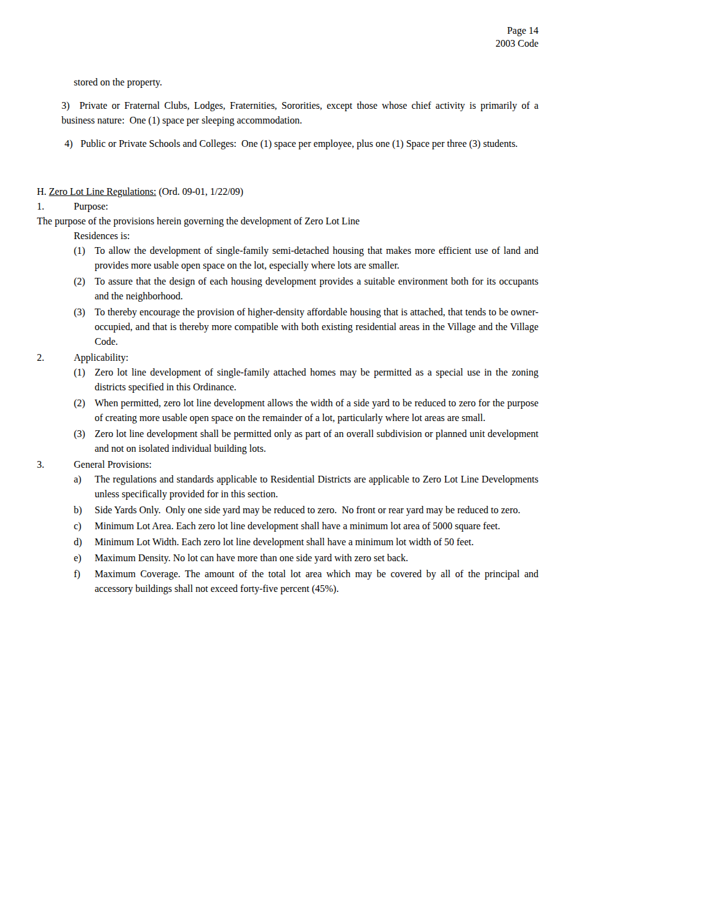Page 14
2003 Code
stored on the property.
3) Private or Fraternal Clubs, Lodges, Fraternities, Sororities, except those whose chief activity is primarily of a business nature: One (1) space per sleeping accommodation.
4) Public or Private Schools and Colleges: One (1) space per employee, plus one (1) Space per three (3) students.
H. Zero Lot Line Regulations: (Ord. 09-01, 1/22/09)
1. Purpose:
The purpose of the provisions herein governing the development of Zero Lot Line
Residences is:
(1) To allow the development of single-family semi-detached housing that makes more efficient use of land and provides more usable open space on the lot, especially where lots are smaller.
(2) To assure that the design of each housing development provides a suitable environment both for its occupants and the neighborhood.
(3) To thereby encourage the provision of higher-density affordable housing that is attached, that tends to be owner-occupied, and that is thereby more compatible with both existing residential areas in the Village and the Village Code.
2. Applicability:
(1) Zero lot line development of single-family attached homes may be permitted as a special use in the zoning districts specified in this Ordinance.
(2) When permitted, zero lot line development allows the width of a side yard to be reduced to zero for the purpose of creating more usable open space on the remainder of a lot, particularly where lot areas are small.
(3) Zero lot line development shall be permitted only as part of an overall subdivision or planned unit development and not on isolated individual building lots.
3. General Provisions:
a) The regulations and standards applicable to Residential Districts are applicable to Zero Lot Line Developments unless specifically provided for in this section.
b) Side Yards Only. Only one side yard may be reduced to zero. No front or rear yard may be reduced to zero.
c) Minimum Lot Area. Each zero lot line development shall have a minimum lot area of 5000 square feet.
d) Minimum Lot Width. Each zero lot line development shall have a minimum lot width of 50 feet.
e) Maximum Density. No lot can have more than one side yard with zero set back.
f) Maximum Coverage. The amount of the total lot area which may be covered by all of the principal and accessory buildings shall not exceed forty-five percent (45%).